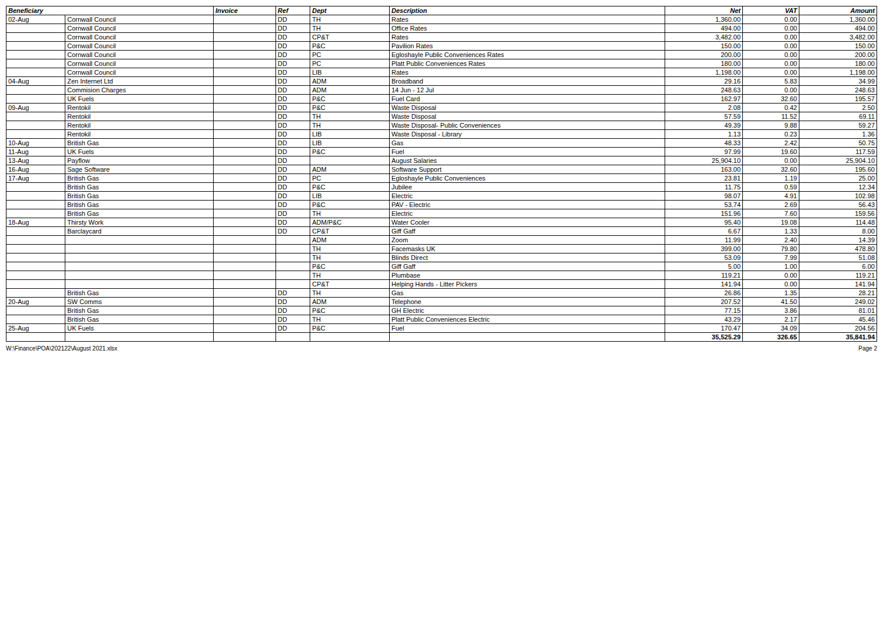| Beneficiary | Invoice | Ref | Dept | Description | Net | VAT | Amount |
| --- | --- | --- | --- | --- | --- | --- | --- |
| 02-Aug | Cornwall Council | | DD | TH | Rates | 1,360.00 | 0.00 | 1,360.00 |
| | Cornwall Council | | DD | TH | Office Rates | 494.00 | 0.00 | 494.00 |
| | Cornwall Council | | DD | CP&T | Rates | 3,482.00 | 0.00 | 3,482.00 |
| | Cornwall Council | | DD | P&C | Pavilion Rates | 150.00 | 0.00 | 150.00 |
| | Cornwall Council | | DD | PC | Egloshayle Public Conveniences Rates | 200.00 | 0.00 | 200.00 |
| | Cornwall Council | | DD | PC | Platt Public Conveniences Rates | 180.00 | 0.00 | 180.00 |
| | Cornwall Council | | DD | LIB | Rates | 1,198.00 | 0.00 | 1,198.00 |
| 04-Aug | Zen Internet Ltd | | DD | ADM | Broadband | 29.16 | 5.83 | 34.99 |
| | Commision Charges | | DD | ADM | 14 Jun - 12 Jul | 248.63 | 0.00 | 248.63 |
| | UK Fuels | | DD | P&C | Fuel Card | 162.97 | 32.60 | 195.57 |
| 09-Aug | Rentokil | | DD | P&C | Waste Disposal | 2.08 | 0.42 | 2.50 |
| | Rentokil | | DD | TH | Waste Disposal | 57.59 | 11.52 | 69.11 |
| | Rentokil | | DD | TH | Waste Disposal- Public Conveniences | 49.39 | 9.88 | 59.27 |
| | Rentokil | | DD | LIB | Waste Disposal - Library | 1.13 | 0.23 | 1.36 |
| 10-Aug | British Gas | | DD | LIB | Gas | 48.33 | 2.42 | 50.75 |
| 11-Aug | UK Fuels | | DD | P&C | Fuel | 97.99 | 19.60 | 117.59 |
| 13-Aug | Payflow | | DD | | August Salaries | 25,904.10 | 0.00 | 25,904.10 |
| 16-Aug | Sage Software | | DD | ADM | Software Support | 163.00 | 32.60 | 195.60 |
| 17-Aug | British Gas | | DD | PC | Egloshayle Public Conveniences | 23.81 | 1.19 | 25.00 |
| | British Gas | | DD | P&C | Jubilee | 11.75 | 0.59 | 12.34 |
| | British Gas | | DD | LIB | Electric | 98.07 | 4.91 | 102.98 |
| | British Gas | | DD | P&C | PAV - Electric | 53.74 | 2.69 | 56.43 |
| | British Gas | | DD | TH | Electric | 151.96 | 7.60 | 159.56 |
| 18-Aug | Thirsty Work | | DD | ADM/P&C | Water Cooler | 95.40 | 19.08 | 114.48 |
| | Barclaycard | | DD | CP&T | Giff Gaff | 6.67 | 1.33 | 8.00 |
| | | | | ADM | Zoom | 11.99 | 2.40 | 14.39 |
| | | | | TH | Facemasks UK | 399.00 | 79.80 | 478.80 |
| | | | | TH | Blinds Direct | 53.09 | 7.99 | 51.08 |
| | | | | P&C | Giff Gaff | 5.00 | 1.00 | 6.00 |
| | | | | TH | Plumbase | 119.21 | 0.00 | 119.21 |
| | | | | CP&T | Helping Hands - Litter Pickers | 141.94 | 0.00 | 141.94 |
| | British Gas | | DD | TH | Gas | 26.86 | 1.35 | 28.21 |
| 20-Aug | SW Comms | | DD | ADM | Telephone | 207.52 | 41.50 | 249.02 |
| | British Gas | | DD | P&C | GH Electric | 77.15 | 3.86 | 81.01 |
| | British Gas | | DD | TH | Platt Public Conveniences Electric | 43.29 | 2.17 | 45.46 |
| 25-Aug | UK Fuels | | DD | P&C | Fuel | 170.47 | 34.09 | 204.56 |
| | | | | | | 35,525.29 | 326.65 | 35,841.94 |
W:\Finance\POA\202122\August 2021.xlsx Page 2